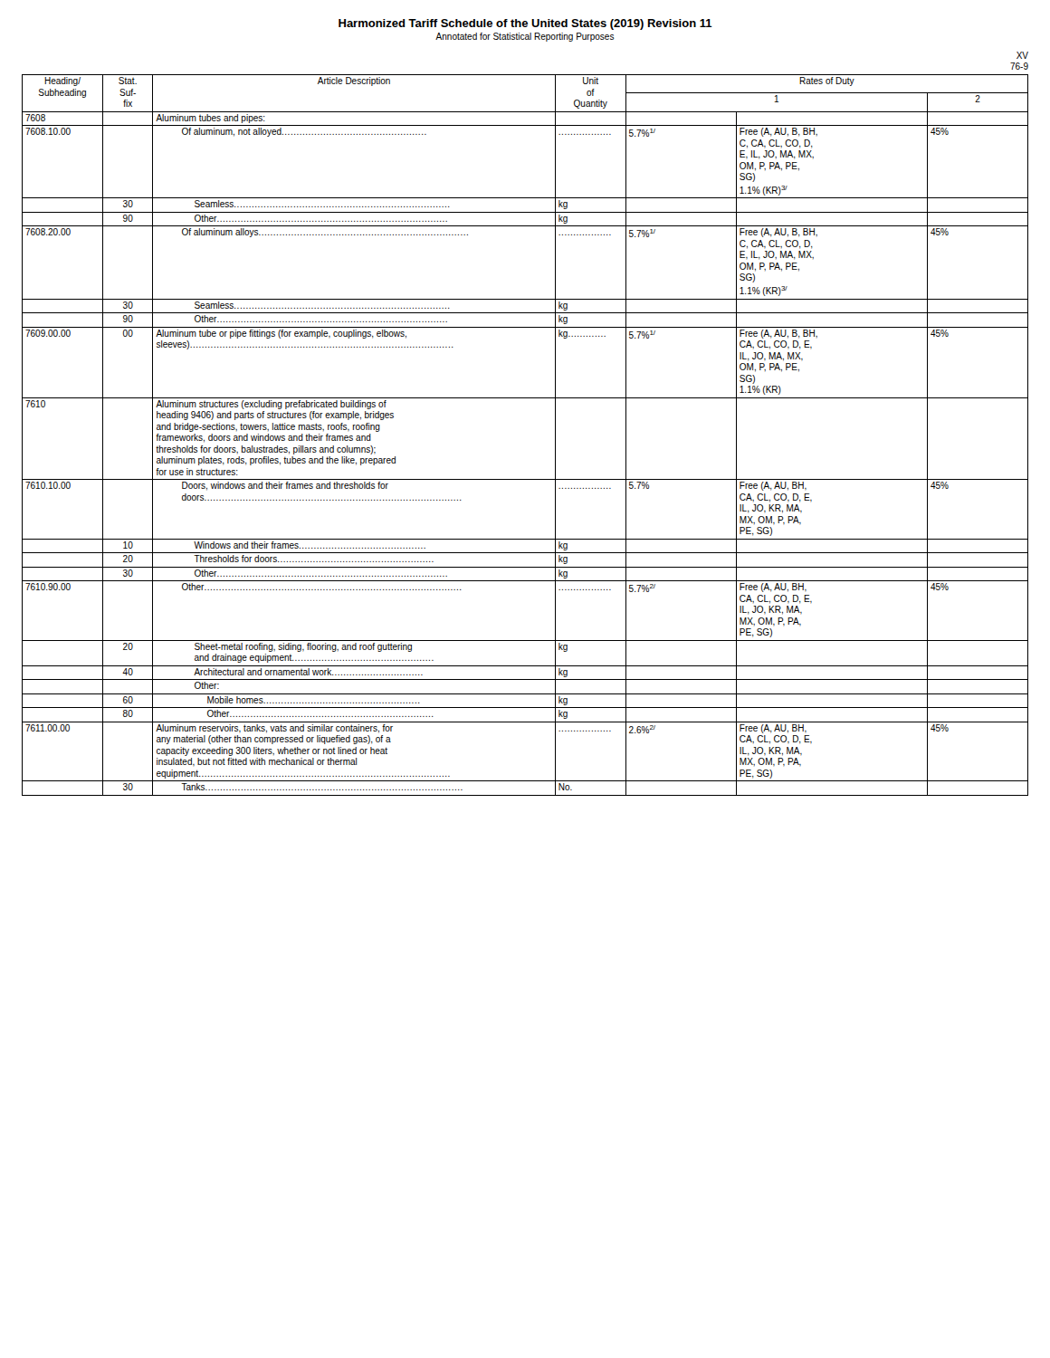Harmonized Tariff Schedule of the United States (2019) Revision 11
Annotated for Statistical Reporting Purposes
XV
76-9
| Heading/ Subheading | Stat. Suf- fix | Article Description | Unit of Quantity | Rates of Duty |
| --- | --- | --- | --- | --- |
| 1 | 2 |
| 7608 | | Aluminum tubes and pipes: | | | | |
| 7608.10.00 | | Of aluminum, not alloyed ................................................. | .................. | 5.7% 1/ | Free (A, AU, B, BH, C, CA, CL, CO, D, E, IL, JO, MA, MX, OM, P, PA, PE, SG) 1.1% (KR) 3/ | 45% |
| | 30 | Seamless ......................................................................... | kg | | | |
| | 90 | Other .............................................................................. | kg | | | |
| 7608.20.00 | | Of aluminum alloys ....................................................................... | .................. | 5.7% 1/ | Free (A, AU, B, BH, C, CA, CL, CO, D, E, IL, JO, MA, MX, OM, P, PA, PE, SG) 1.1% (KR) 3/ | 45% |
| | 30 | Seamless ......................................................................... | kg | | | |
| | 90 | Other .............................................................................. | kg | | | |
| 7609.00.00 | 00 | Aluminum tube or pipe fittings (for example, couplings, elbows, sleeves) ......................................................................................... | kg ............. | 5.7% 1/ | Free (A, AU, B, BH, CA, CL, CO, D, E, IL, JO, MA, MX, OM, P, PA, PE, SG) 1.1% (KR) | 45% |
| 7610 | | Aluminum structures (excluding prefabricated buildings of heading 9406) and parts of structures (for example, bridges and bridge-sections, towers, lattice masts, roofs, roofing frameworks, doors and windows and their frames and thresholds for doors, balustrades, pillars and columns); aluminum plates, rods, profiles, tubes and the like, prepared for use in structures: | | | | |
| 7610.10.00 | | Doors, windows and their frames and thresholds for doors ....................................................................................... | .................. | 5.7% | Free (A, AU, BH, CA, CL, CO, D, E, IL, JO, KR, MA, MX, OM, P, PA, PE, SG) | 45% |
| | 10 | Windows and their frames ........................................... | kg | | | |
| | 20 | Thresholds for doors ..................................................... | kg | | | |
| | 30 | Other .............................................................................. | kg | | | |
| 7610.90.00 | | Other ....................................................................................... | .................. | 5.7% 2/ | Free (A, AU, BH, CA, CL, CO, D, E, IL, JO, KR, MA, MX, OM, P, PA, PE, SG) | 45% |
| | 20 | Sheet-metal roofing, siding, flooring, and roof guttering and drainage equipment ................................................ | kg | | | |
| | 40 | Architectural and ornamental work ............................... | kg | | | |
| | | Other: | | | | |
| | 60 | Mobile homes ..................................................... | kg | | | |
| | 80 | Other ..................................................................... | kg | | | |
| 7611.00.00 | | Aluminum reservoirs, tanks, vats and similar containers, for any material (other than compressed or liquefied gas), of a capacity exceeding 300 liters, whether or not lined or heat insulated, but not fitted with mechanical or thermal equipment ..................................................................................... | .................. | 2.6% 2/ | Free (A, AU, BH, CA, CL, CO, D, E, IL, JO, KR, MA, MX, OM, P, PA, PE, SG) | 45% |
| | 30 | Tanks ....................................................................................... | No. | | | |